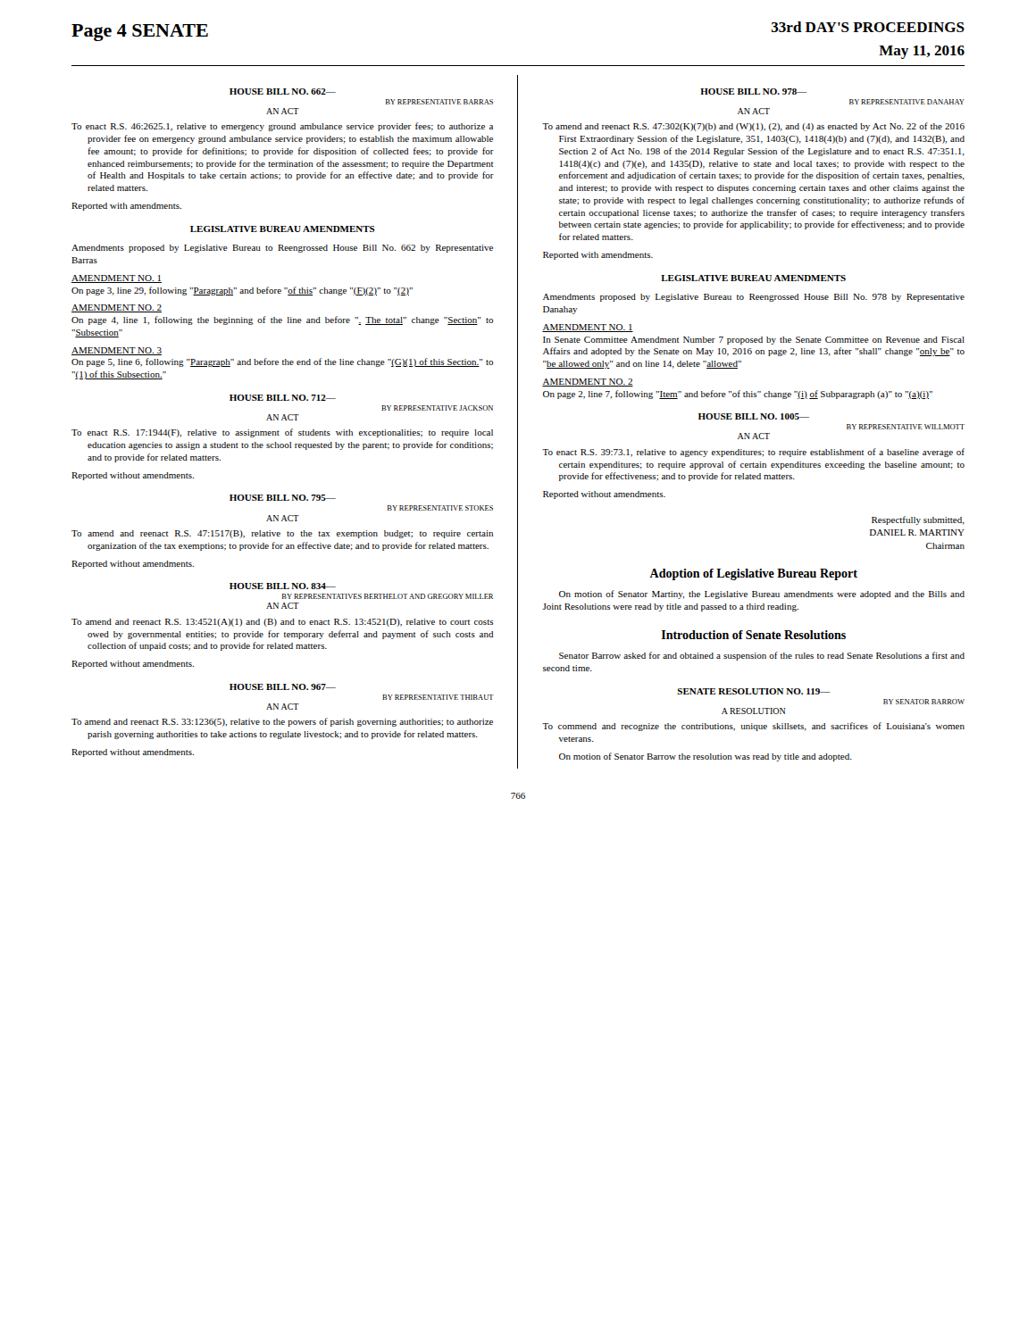Page 4 SENATE
33rd DAY'S PROCEEDINGS
May 11, 2016
HOUSE BILL NO. 662—
BY REPRESENTATIVE BARRAS
AN ACT
To enact R.S. 46:2625.1, relative to emergency ground ambulance service provider fees; to authorize a provider fee on emergency ground ambulance service providers; to establish the maximum allowable fee amount; to provide for definitions; to provide for disposition of collected fees; to provide for enhanced reimbursements; to provide for the termination of the assessment; to require the Department of Health and Hospitals to take certain actions; to provide for an effective date; and to provide for related matters.
Reported with amendments.
LEGISLATIVE BUREAU AMENDMENTS
Amendments proposed by Legislative Bureau to Reengrossed House Bill No. 662 by Representative Barras
AMENDMENT NO. 1
On page 3, line 29, following "Paragraph" and before "of this" change "(F)(2)" to "(2)"
AMENDMENT NO. 2
On page 4, line 1, following the beginning of the line and before ". The total" change "Section" to "Subsection"
AMENDMENT NO. 3
On page 5, line 6, following "Paragraph" and before the end of the line change "(G)(1) of this Section." to "(1) of this Subsection."
HOUSE BILL NO. 712—
BY REPRESENTATIVE JACKSON
AN ACT
To enact R.S. 17:1944(F), relative to assignment of students with exceptionalities; to require local education agencies to assign a student to the school requested by the parent; to provide for conditions; and to provide for related matters.
Reported without amendments.
HOUSE BILL NO. 795—
BY REPRESENTATIVE STOKES
AN ACT
To amend and reenact R.S. 47:1517(B), relative to the tax exemption budget; to require certain organization of the tax exemptions; to provide for an effective date; and to provide for related matters.
Reported without amendments.
HOUSE BILL NO. 834—
BY REPRESENTATIVES BERTHELOT AND GREGORY MILLER
AN ACT
To amend and reenact R.S. 13:4521(A)(1) and (B) and to enact R.S. 13:4521(D), relative to court costs owed by governmental entities; to provide for temporary deferral and payment of such costs and collection of unpaid costs; and to provide for related matters.
Reported without amendments.
HOUSE BILL NO. 967—
BY REPRESENTATIVE THIBAUT
AN ACT
To amend and reenact R.S. 33:1236(5), relative to the powers of parish governing authorities; to authorize parish governing authorities to take actions to regulate livestock; and to provide for related matters.
Reported without amendments.
HOUSE BILL NO. 978—
BY REPRESENTATIVE DANAHAY
AN ACT
To amend and reenact R.S. 47:302(K)(7)(b) and (W)(1), (2), and (4) as enacted by Act No. 22 of the 2016 First Extraordinary Session of the Legislature, 351, 1403(C), 1418(4)(b) and (7)(d), and 1432(B), and Section 2 of Act No. 198 of the 2014 Regular Session of the Legislature and to enact R.S. 47:351.1, 1418(4)(c) and (7)(e), and 1435(D), relative to state and local taxes; to provide with respect to the enforcement and adjudication of certain taxes; to provide for the disposition of certain taxes, penalties, and interest; to provide with respect to disputes concerning certain taxes and other claims against the state; to provide with respect to legal challenges concerning constitutionality; to authorize refunds of certain occupational license taxes; to authorize the transfer of cases; to require interagency transfers between certain state agencies; to provide for applicability; to provide for effectiveness; and to provide for related matters.
Reported with amendments.
LEGISLATIVE BUREAU AMENDMENTS
Amendments proposed by Legislative Bureau to Reengrossed House Bill No. 978 by Representative Danahay
AMENDMENT NO. 1
In Senate Committee Amendment Number 7 proposed by the Senate Committee on Revenue and Fiscal Affairs and adopted by the Senate on May 10, 2016 on page 2, line 13, after "shall" change "only be" to "be allowed only" and on line 14, delete "allowed"
AMENDMENT NO. 2
On page 2, line 7, following "Item" and before "of this" change "(i) of Subparagraph (a)" to "(a)(i)"
HOUSE BILL NO. 1005—
BY REPRESENTATIVE WILLMOTT
AN ACT
To enact R.S. 39:73.1, relative to agency expenditures; to require establishment of a baseline average of certain expenditures; to require approval of certain expenditures exceeding the baseline amount; to provide for effectiveness; and to provide for related matters.
Reported without amendments.
Respectfully submitted,
DANIEL R. MARTINY
Chairman
Adoption of Legislative Bureau Report
On motion of Senator Martiny, the Legislative Bureau amendments were adopted and the Bills and Joint Resolutions were read by title and passed to a third reading.
Introduction of Senate Resolutions
Senator Barrow asked for and obtained a suspension of the rules to read Senate Resolutions a first and second time.
SENATE RESOLUTION NO. 119—
BY SENATOR BARROW
A RESOLUTION
To commend and recognize the contributions, unique skillsets, and sacrifices of Louisiana's women veterans.
On motion of Senator Barrow the resolution was read by title and adopted.
766